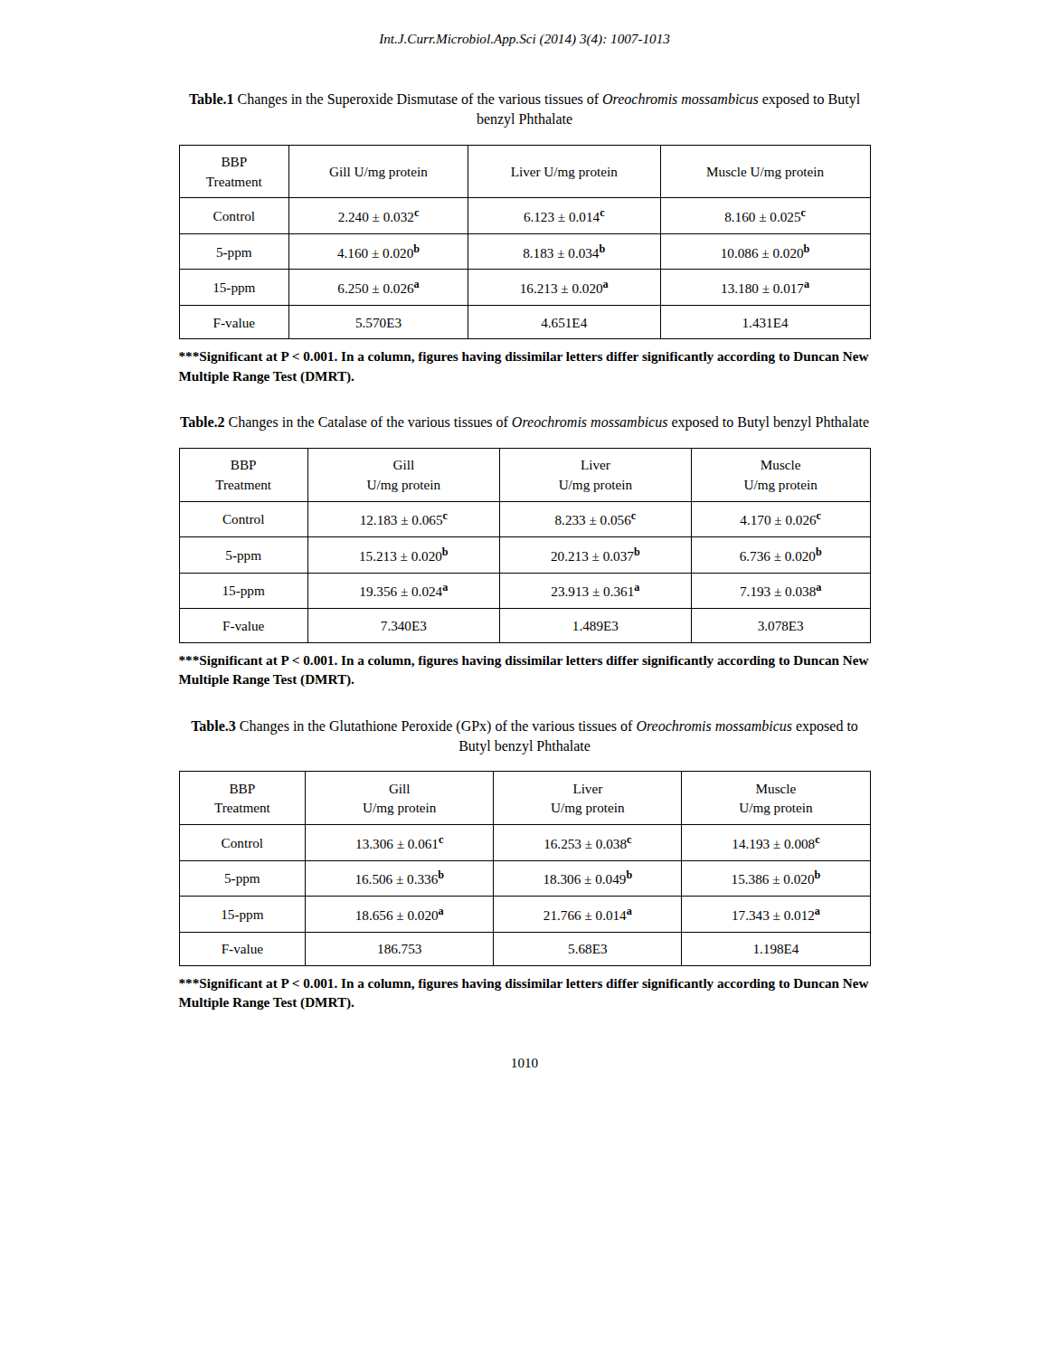Int.J.Curr.Microbiol.App.Sci (2014) 3(4): 1007-1013
Table.1 Changes in the Superoxide Dismutase of the various tissues of Oreochromis mossambicus exposed to Butyl benzyl Phthalate
| BBP Treatment | Gill U/mg protein | Liver U/mg protein | Muscle U/mg protein |
| --- | --- | --- | --- |
| Control | 2.240 ± 0.032 c | 6.123 ± 0.014 c | 8.160 ± 0.025 c |
| 5-ppm | 4.160 ± 0.020 b | 8.183 ± 0.034 b | 10.086 ± 0.020 b |
| 15-ppm | 6.250 ± 0.026 a | 16.213 ± 0.020 a | 13.180 ± 0.017 a |
| F-value | 5.570E3 | 4.651E4 | 1.431E4 |
***Significant at P < 0.001. In a column, figures having dissimilar letters differ significantly according to Duncan New Multiple Range Test (DMRT).
Table.2 Changes in the Catalase of the various tissues of Oreochromis mossambicus exposed to Butyl benzyl Phthalate
| BBP Treatment | Gill U/mg protein | Liver U/mg protein | Muscle U/mg protein |
| --- | --- | --- | --- |
| Control | 12.183 ± 0.065 c | 8.233 ± 0.056 c | 4.170 ± 0.026 c |
| 5-ppm | 15.213 ± 0.020 b | 20.213 ± 0.037 b | 6.736 ± 0.020 b |
| 15-ppm | 19.356 ± 0.024 a | 23.913 ± 0.361 a | 7.193 ± 0.038 a |
| F-value | 7.340E3 | 1.489E3 | 3.078E3 |
***Significant at P < 0.001. In a column, figures having dissimilar letters differ significantly according to Duncan New Multiple Range Test (DMRT).
Table.3 Changes in the Glutathione Peroxide (GPx) of the various tissues of Oreochromis mossambicus exposed to Butyl benzyl Phthalate
| BBP Treatment | Gill U/mg protein | Liver U/mg protein | Muscle U/mg protein |
| --- | --- | --- | --- |
| Control | 13.306 ± 0.061 c | 16.253 ± 0.038 c | 14.193 ± 0.008 c |
| 5-ppm | 16.506 ± 0.336 b | 18.306 ± 0.049 b | 15.386 ± 0.020 b |
| 15-ppm | 18.656 ± 0.020 a | 21.766 ± 0.014 a | 17.343 ± 0.012 a |
| F-value | 186.753 | 5.68E3 | 1.198E4 |
***Significant at P < 0.001. In a column, figures having dissimilar letters differ significantly according to Duncan New Multiple Range Test (DMRT).
1010